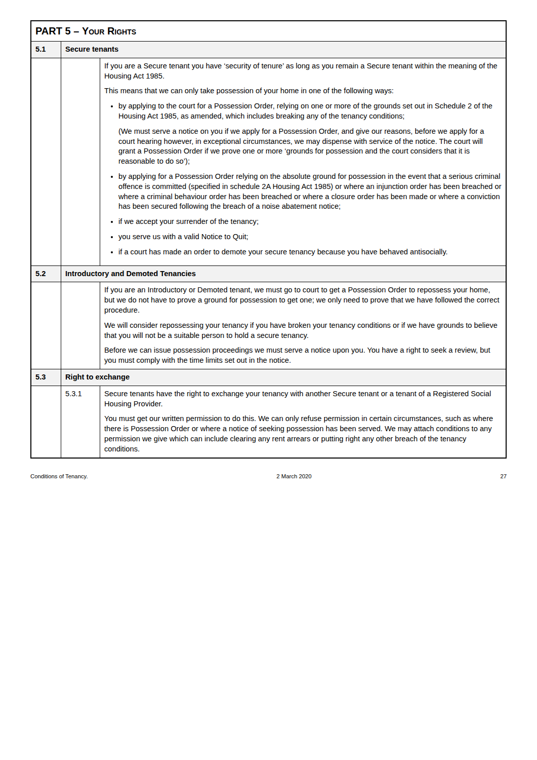| PART 5 – Your Rights |
| 5.1 | Secure tenants |
| | | If you are a Secure tenant you have ‘security of tenure’ as long as you remain a Secure tenant within the meaning of the Housing Act 1985. This means that we can only take possession of your home in one of the following ways: by applying to the court for a Possession Order, relying on one or more of the grounds set out in Schedule 2 of the Housing Act 1985, as amended, which includes breaking any of the tenancy conditions; (We must serve a notice on you if we apply for a Possession Order, and give our reasons, before we apply for a court hearing however, in exceptional circumstances, we may dispense with service of the notice. The court will grant a Possession Order if we prove one or more ‘grounds for possession and the court considers that it is reasonable to do so’); by applying for a Possession Order relying on the absolute ground for possession in the event that a serious criminal offence is committed (specified in schedule 2A Housing Act 1985) or where an injunction order has been breached or where a criminal behaviour order has been breached or where a closure order has been made or where a conviction has been secured following the breach of a noise abatement notice; if we accept your surrender of the tenancy; you serve us with a valid Notice to Quit; if a court has made an order to demote your secure tenancy because you have behaved antisocially. |
| 5.2 | Introductory and Demoted Tenancies |
| | | If you are an Introductory or Demoted tenant, we must go to court to get a Possession Order to repossess your home, but we do not have to prove a ground for possession to get one; we only need to prove that we have followed the correct procedure. We will consider repossessing your tenancy if you have broken your tenancy conditions or if we have grounds to believe that you will not be a suitable person to hold a secure tenancy. Before we can issue possession proceedings we must serve a notice upon you. You have a right to seek a review, but you must comply with the time limits set out in the notice. |
| 5.3 | Right to exchange |
| | 5.3.1 | Secure tenants have the right to exchange your tenancy with another Secure tenant or a tenant of a Registered Social Housing Provider. You must get our written permission to do this. We can only refuse permission in certain circumstances, such as where there is Possession Order or where a notice of seeking possession has been served. We may attach conditions to any permission we give which can include clearing any rent arrears or putting right any other breach of the tenancy conditions. |
Conditions of Tenancy. 2 March 2020 27